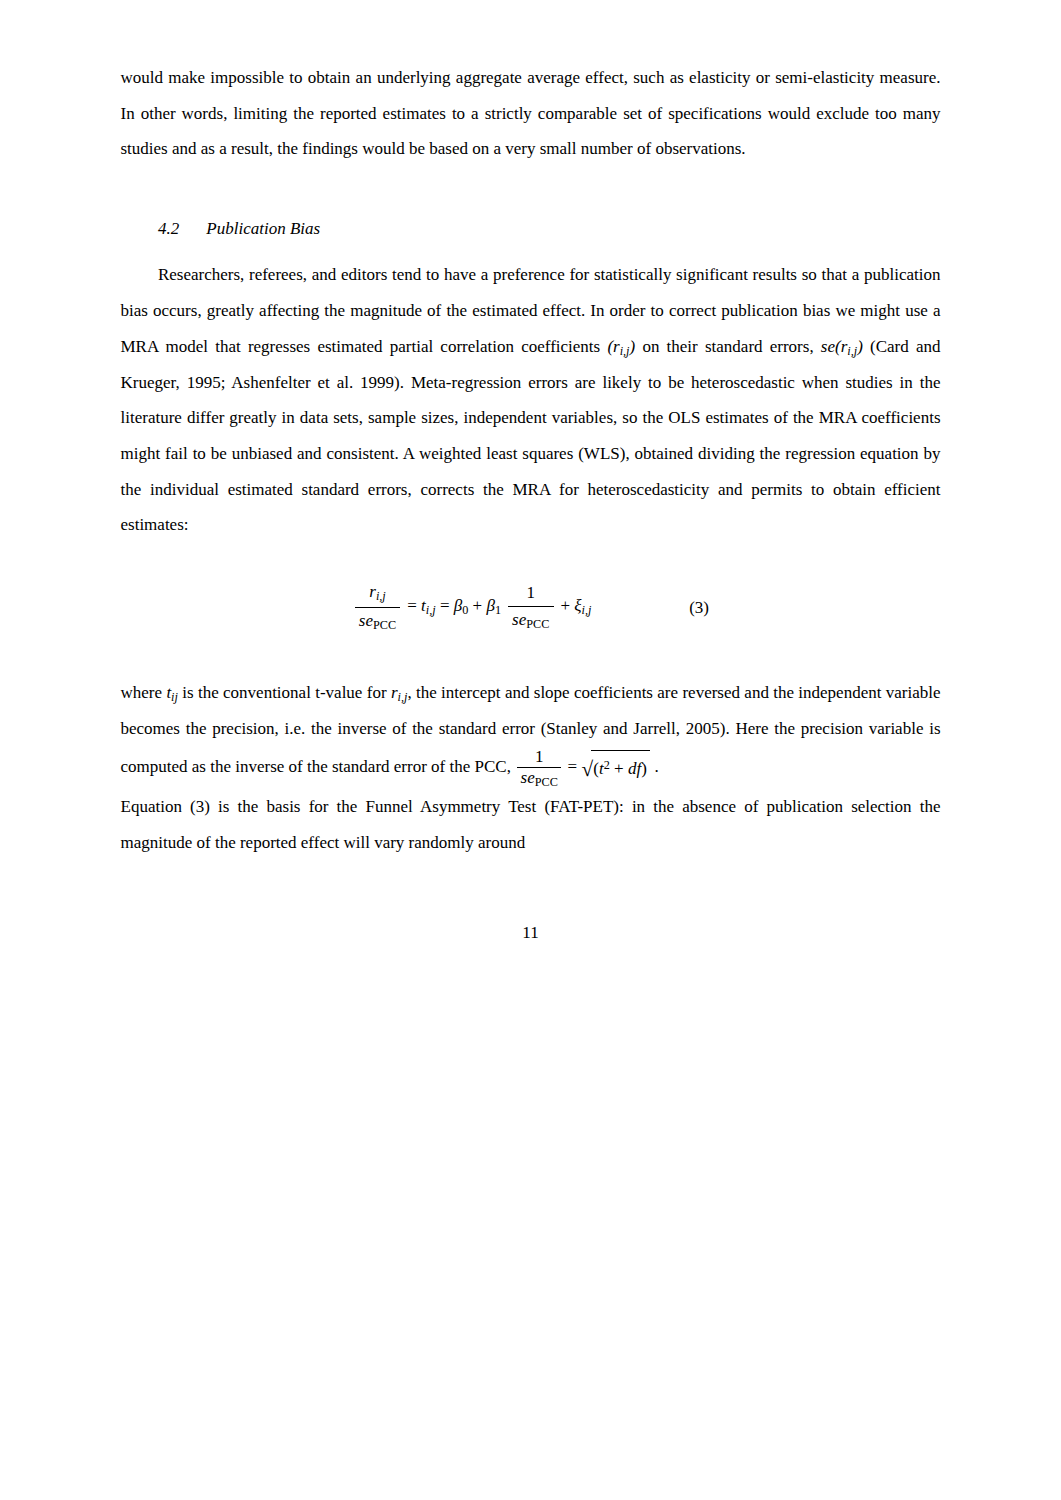would make impossible to obtain an underlying aggregate average effect, such as elasticity or semi-elasticity measure. In other words, limiting the reported estimates to a strictly comparable set of specifications would exclude too many studies and as a result, the findings would be based on a very small number of observations.
4.2 Publication Bias
Researchers, referees, and editors tend to have a preference for statistically significant results so that a publication bias occurs, greatly affecting the magnitude of the estimated effect. In order to correct publication bias we might use a MRA model that regresses estimated partial correlation coefficients (ri,j) on their standard errors, se(ri,j) (Card and Krueger, 1995; Ashenfelter et al. 1999). Meta-regression errors are likely to be heteroscedastic when studies in the literature differ greatly in data sets, sample sizes, independent variables, so the OLS estimates of the MRA coefficients might fail to be unbiased and consistent. A weighted least squares (WLS), obtained dividing the regression equation by the individual estimated standard errors, corrects the MRA for heteroscedasticity and permits to obtain efficient estimates:
ri,j sePCC = ti,j = β0 + β1 1 sePCC + ξi,j (3)
where tij is the conventional t-value for ri,j, the intercept and slope coefficients are reversed and the independent variable becomes the precision, i.e. the inverse of the standard error (Stanley and Jarrell, 2005). Here the precision variable is computed as the inverse of the standard error of the PCC, 1 sePCC = (t2 + df) .
Equation (3) is the basis for the Funnel Asymmetry Test (FAT-PET): in the absence of publication selection the magnitude of the reported effect will vary randomly around
11